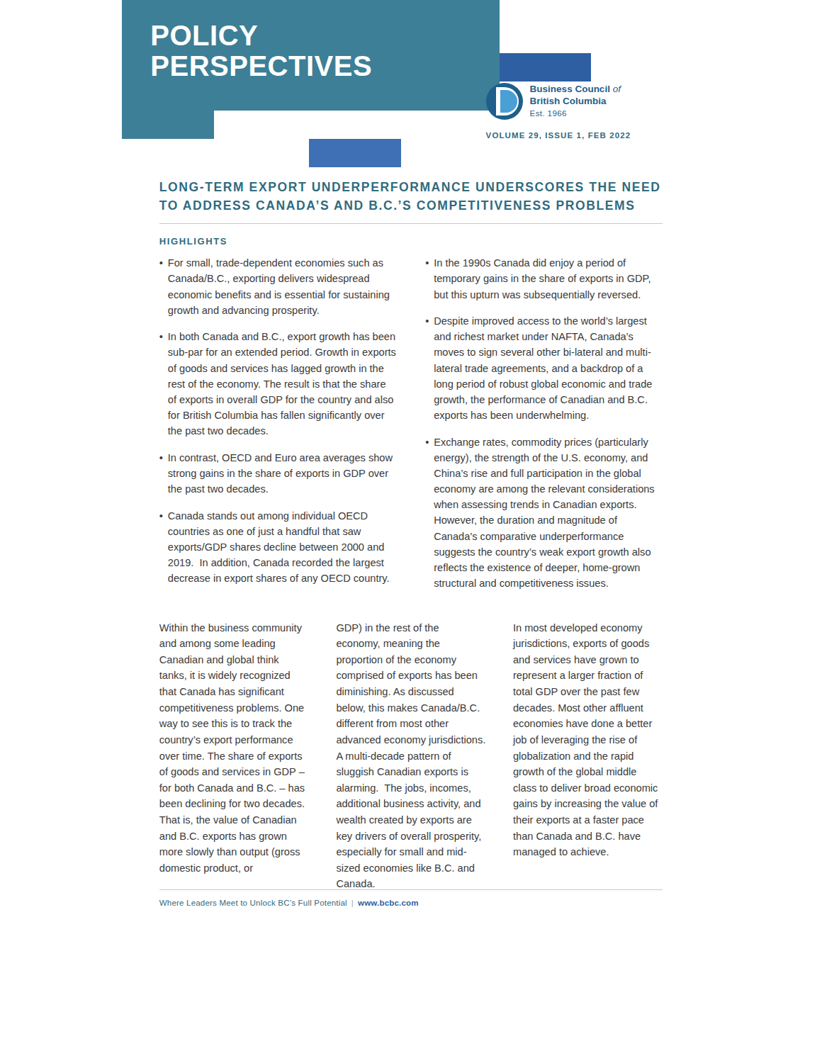Policy
Perspectives
Business Council of
British Columbia
Est. 1966
Volume 29, Issue 1, Feb 2022
Long-term export underperformance underscores the need to address Canada’s and B.C.’s competitiveness problems
Highlights
For small, trade-dependent economies such as Canada/B.C., exporting delivers widespread economic benefits and is essential for sustaining growth and advancing prosperity.
In both Canada and B.C., export growth has been sub-par for an extended period. Growth in exports of goods and services has lagged growth in the rest of the economy. The result is that the share of exports in overall GDP for the country and also for British Columbia has fallen significantly over the past two decades.
In contrast, OECD and Euro area averages show strong gains in the share of exports in GDP over the past two decades.
Canada stands out among individual OECD countries as one of just a handful that saw exports/GDP shares decline between 2000 and 2019. In addition, Canada recorded the largest decrease in export shares of any OECD country.
In the 1990s Canada did enjoy a period of temporary gains in the share of exports in GDP, but this upturn was subsequentially reversed.
Despite improved access to the world’s largest and richest market under NAFTA, Canada’s moves to sign several other bi-lateral and multi-lateral trade agreements, and a backdrop of a long period of robust global economic and trade growth, the performance of Canadian and B.C. exports has been underwhelming.
Exchange rates, commodity prices (particularly energy), the strength of the U.S. economy, and China’s rise and full participation in the global economy are among the relevant considerations when assessing trends in Canadian exports. However, the duration and magnitude of Canada’s comparative underperformance suggests the country’s weak export growth also reflects the existence of deeper, home-grown structural and competitiveness issues.
Within the business community and among some leading Canadian and global think tanks, it is widely recognized that Canada has significant competitiveness problems. One way to see this is to track the country’s export performance over time. The share of exports of goods and services in GDP – for both Canada and B.C. – has been declining for two decades. That is, the value of Canadian and B.C. exports has grown more slowly than output (gross domestic product, or
GDP) in the rest of the economy, meaning the proportion of the economy comprised of exports has been diminishing. As discussed below, this makes Canada/B.C. different from most other advanced economy jurisdictions. A multi-decade pattern of sluggish Canadian exports is alarming. The jobs, incomes, additional business activity, and wealth created by exports are key drivers of overall prosperity, especially for small and mid-sized economies like B.C. and Canada.
In most developed economy jurisdictions, exports of goods and services have grown to represent a larger fraction of total GDP over the past few decades. Most other affluent economies have done a better job of leveraging the rise of globalization and the rapid growth of the global middle class to deliver broad economic gains by increasing the value of their exports at a faster pace than Canada and B.C. have managed to achieve.
Where Leaders Meet to Unlock BC’s Full Potential|www.bcbc.com